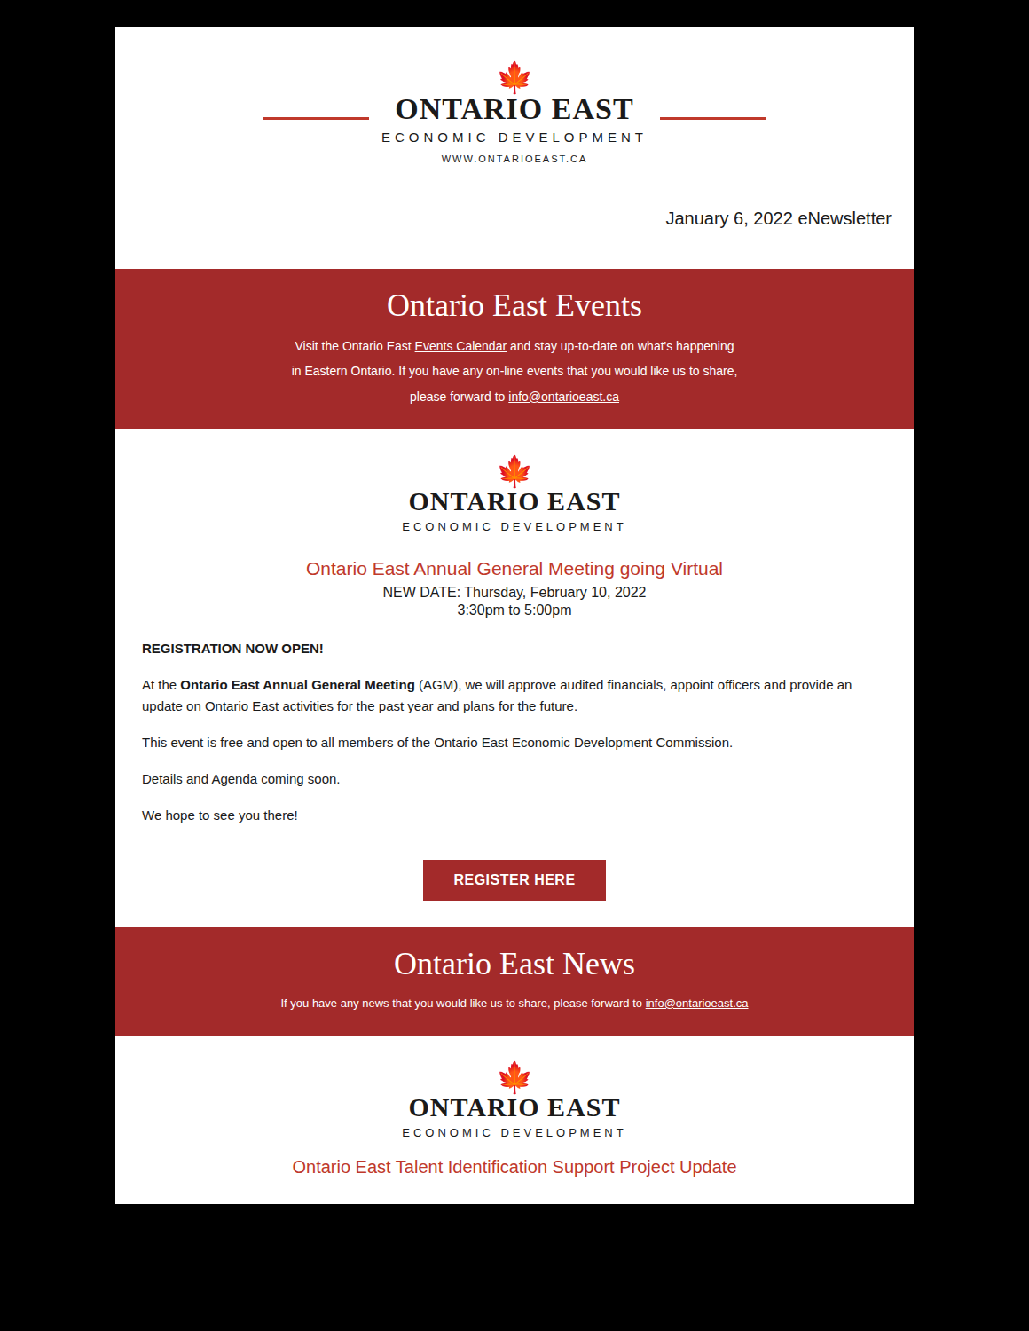🍁
ONTARIO EAST
ECONOMIC DEVELOPMENT
WWW.ONTARIOEAST.CA
January 6, 2022 eNewsletter
Ontario East Events
Visit the Ontario East Events Calendar and stay up-to-date on what's happening
in Eastern Ontario. If you have any on-line events that you would like us to share,
please forward to info@ontarioeast.ca
🍁
ONTARIO EAST
ECONOMIC DEVELOPMENT
Ontario East Annual General Meeting going Virtual
NEW DATE: Thursday, February 10, 2022
3:30pm to 5:00pm
REGISTRATION NOW OPEN!
At the Ontario East Annual General Meeting (AGM), we will approve audited financials, appoint officers and provide an update on Ontario East activities for the past year and plans for the future.
This event is free and open to all members of the Ontario East Economic Development Commission.
Details and Agenda coming soon.
We hope to see you there!
REGISTER HERE
Ontario East News
If you have any news that you would like us to share, please forward to info@ontarioeast.ca
🍁
ONTARIO EAST
ECONOMIC DEVELOPMENT
Ontario East Talent Identification Support Project Update